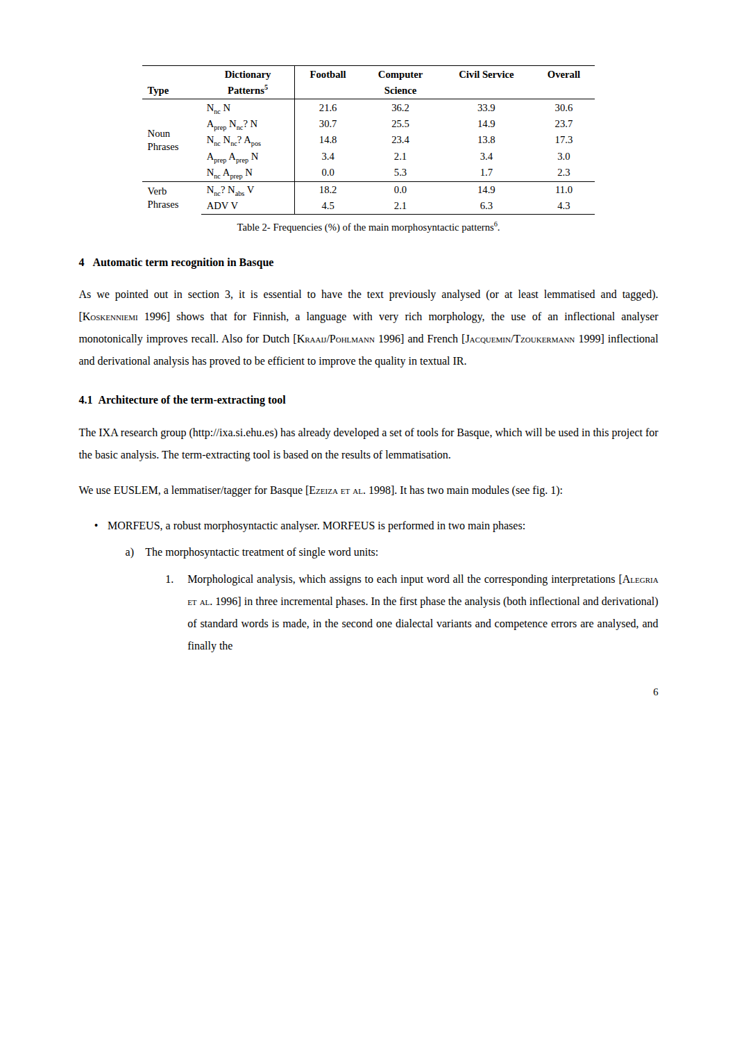| | Dictionary | Football | Computer | Civil Service | Overall |
| --- | --- | --- | --- | --- | --- |
| Type | Patterns 5 | | Science | | |
| Noun Phrases | N nc N | 21.6 | 36.2 | 33.9 | 30.6 |
| A prep N nc ? N | 30.7 | 25.5 | 14.9 | 23.7 |
| N nc N nc ? A pos | 14.8 | 23.4 | 13.8 | 17.3 |
| A prep A prep N | 3.4 | 2.1 | 3.4 | 3.0 |
| N nc A prep N | 0.0 | 5.3 | 1.7 | 2.3 |
| Verb Phrases | N nc ? N abs V | 18.2 | 0.0 | 14.9 | 11.0 |
| ADV V | 4.5 | 2.1 | 6.3 | 4.3 |
Table 2- Frequencies (%) of the main morphosyntactic patterns6.
4 Automatic term recognition in Basque
As we pointed out in section 3, it is essential to have the text previously analysed (or at least lemmatised and tagged). [Koskenniemi 1996] shows that for Finnish, a language with very rich morphology, the use of an inflectional analyser monotonically improves recall. Also for Dutch [Kraaij/Pohlmann 1996] and French [Jacquemin/Tzoukermann 1999] inflectional and derivational analysis has proved to be efficient to improve the quality in textual IR.
4.1 Architecture of the term-extracting tool
The IXA research group (http://ixa.si.ehu.es) has already developed a set of tools for Basque, which will be used in this project for the basic analysis. The term-extracting tool is based on the results of lemmatisation.
We use EUSLEM, a lemmatiser/tagger for Basque [Ezeiza et al. 1998]. It has two main modules (see fig. 1):
MORFEUS, a robust morphosyntactic analyser. MORFEUS is performed in two main phases:
The morphosyntactic treatment of single word units:
Morphological analysis, which assigns to each input word all the corresponding interpretations [Alegria et al. 1996] in three incremental phases. In the first phase the analysis (both inflectional and derivational) of standard words is made, in the second one dialectal variants and competence errors are analysed, and finally the
6